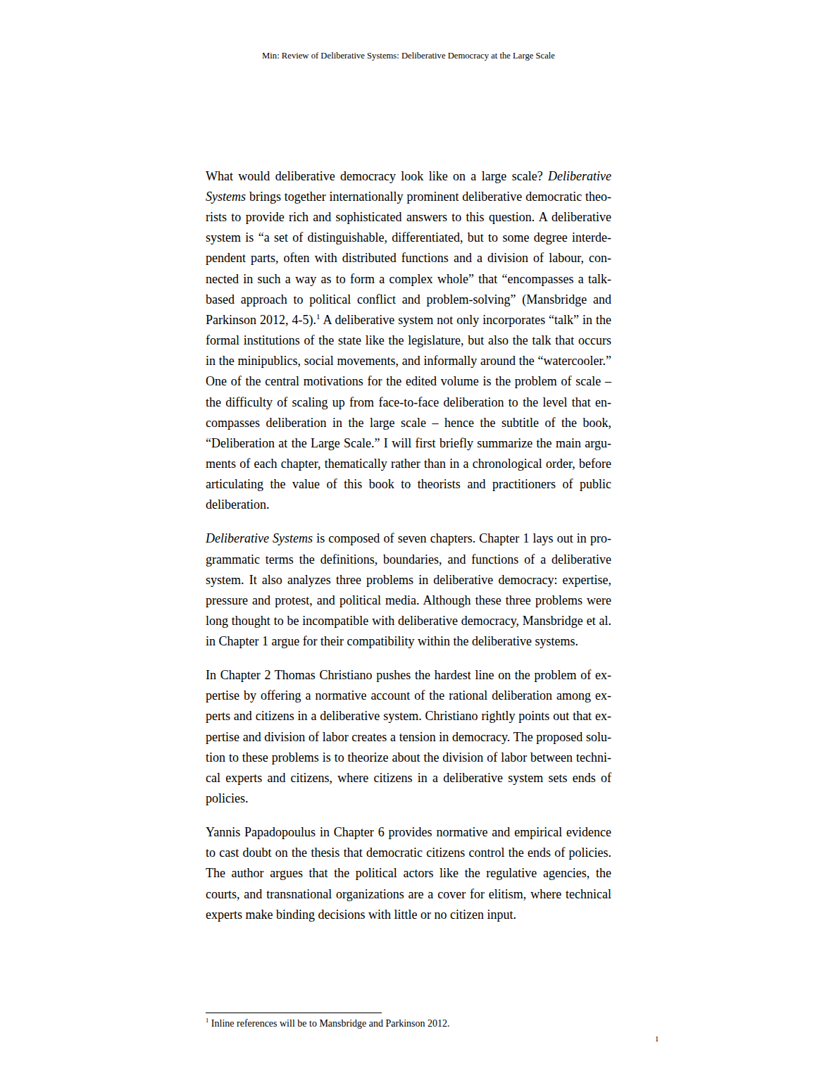Min: Review of Deliberative Systems: Deliberative Democracy at the Large Scale
What would deliberative democracy look like on a large scale? Deliberative Systems brings together internationally prominent deliberative democratic theorists to provide rich and sophisticated answers to this question. A deliberative system is “a set of distinguishable, differentiated, but to some degree interdependent parts, often with distributed functions and a division of labour, connected in such a way as to form a complex whole” that “encompasses a talk-based approach to political conflict and problem-solving” (Mansbridge and Parkinson 2012, 4-5).1 A deliberative system not only incorporates “talk” in the formal institutions of the state like the legislature, but also the talk that occurs in the minipublics, social movements, and informally around the “watercooler.” One of the central motivations for the edited volume is the problem of scale – the difficulty of scaling up from face-to-face deliberation to the level that encompasses deliberation in the large scale – hence the subtitle of the book, “Deliberation at the Large Scale.” I will first briefly summarize the main arguments of each chapter, thematically rather than in a chronological order, before articulating the value of this book to theorists and practitioners of public deliberation.
Deliberative Systems is composed of seven chapters. Chapter 1 lays out in programmatic terms the definitions, boundaries, and functions of a deliberative system. It also analyzes three problems in deliberative democracy: expertise, pressure and protest, and political media. Although these three problems were long thought to be incompatible with deliberative democracy, Mansbridge et al. in Chapter 1 argue for their compatibility within the deliberative systems.
In Chapter 2 Thomas Christiano pushes the hardest line on the problem of expertise by offering a normative account of the rational deliberation among experts and citizens in a deliberative system. Christiano rightly points out that expertise and division of labor creates a tension in democracy. The proposed solution to these problems is to theorize about the division of labor between technical experts and citizens, where citizens in a deliberative system sets ends of policies.
Yannis Papadopoulus in Chapter 6 provides normative and empirical evidence to cast doubt on the thesis that democratic citizens control the ends of policies. The author argues that the political actors like the regulative agencies, the courts, and transnational organizations are a cover for elitism, where technical experts make binding decisions with little or no citizen input.
1 Inline references will be to Mansbridge and Parkinson 2012.
1